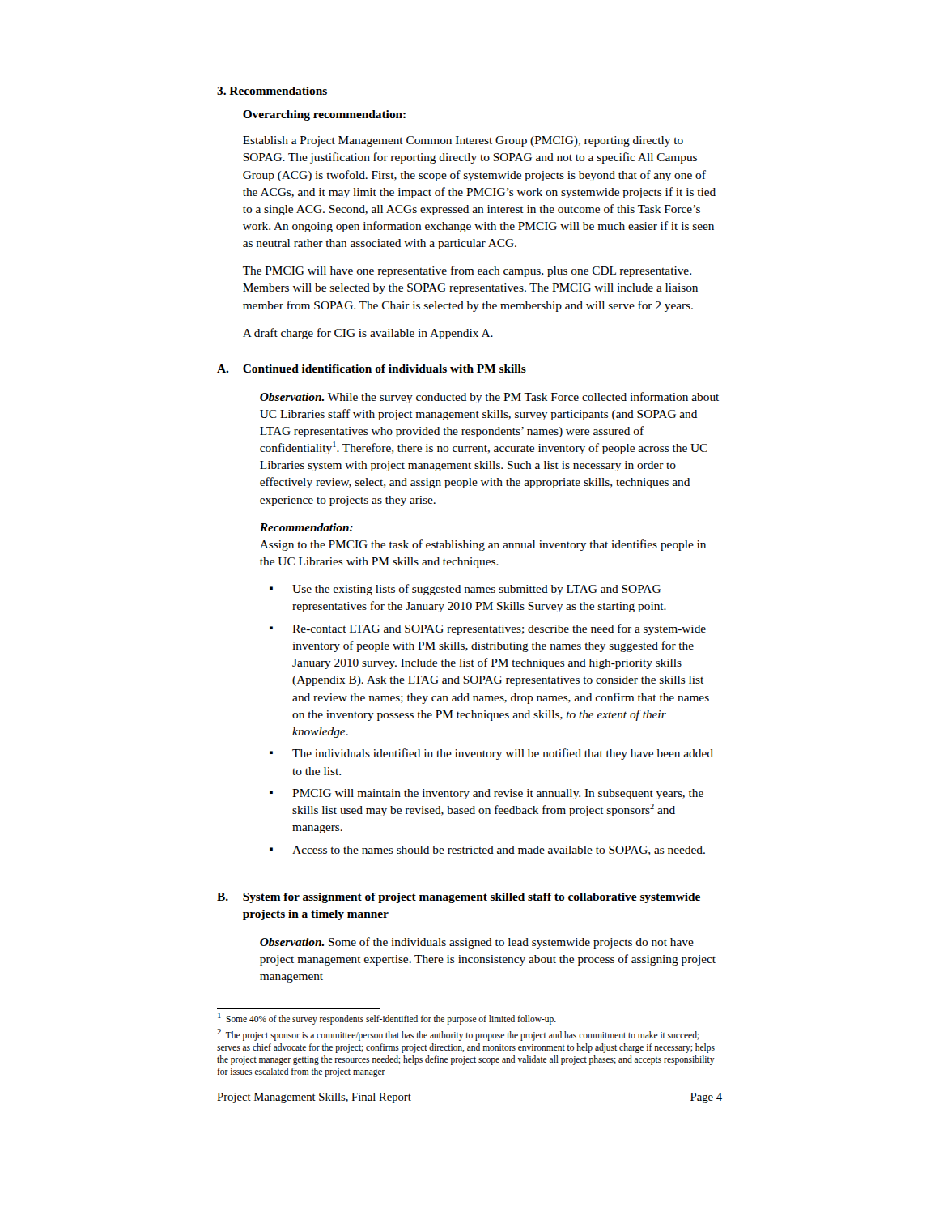3. Recommendations
Overarching recommendation:
Establish a Project Management Common Interest Group (PMCIG), reporting directly to SOPAG. The justification for reporting directly to SOPAG and not to a specific All Campus Group (ACG) is twofold. First, the scope of systemwide projects is beyond that of any one of the ACGs, and it may limit the impact of the PMCIG’s work on systemwide projects if it is tied to a single ACG. Second, all ACGs expressed an interest in the outcome of this Task Force’s work. An ongoing open information exchange with the PMCIG will be much easier if it is seen as neutral rather than associated with a particular ACG.
The PMCIG will have one representative from each campus, plus one CDL representative. Members will be selected by the SOPAG representatives. The PMCIG will include a liaison member from SOPAG. The Chair is selected by the membership and will serve for 2 years.
A draft charge for CIG is available in Appendix A.
A.
Continued identification of individuals with PM skills
Observation. While the survey conducted by the PM Task Force collected information about UC Libraries staff with project management skills, survey participants (and SOPAG and LTAG representatives who provided the respondents’ names) were assured of confidentiality1. Therefore, there is no current, accurate inventory of people across the UC Libraries system with project management skills. Such a list is necessary in order to effectively review, select, and assign people with the appropriate skills, techniques and experience to projects as they arise.
Recommendation:
Assign to the PMCIG the task of establishing an annual inventory that identifies people in the UC Libraries with PM skills and techniques.
Use the existing lists of suggested names submitted by LTAG and SOPAG representatives for the January 2010 PM Skills Survey as the starting point.
Re-contact LTAG and SOPAG representatives; describe the need for a system-wide inventory of people with PM skills, distributing the names they suggested for the January 2010 survey. Include the list of PM techniques and high-priority skills (Appendix B). Ask the LTAG and SOPAG representatives to consider the skills list and review the names; they can add names, drop names, and confirm that the names on the inventory possess the PM techniques and skills, to the extent of their knowledge.
The individuals identified in the inventory will be notified that they have been added to the list.
PMCIG will maintain the inventory and revise it annually. In subsequent years, the skills list used may be revised, based on feedback from project sponsors2 and managers.
Access to the names should be restricted and made available to SOPAG, as needed.
B.
System for assignment of project management skilled staff to collaborative systemwide projects in a timely manner
Observation. Some of the individuals assigned to lead systemwide projects do not have project management expertise. There is inconsistency about the process of assigning project management
1 Some 40% of the survey respondents self-identified for the purpose of limited follow-up.
2 The project sponsor is a committee/person that has the authority to propose the project and has commitment to make it succeed; serves as chief advocate for the project; confirms project direction, and monitors environment to help adjust charge if necessary; helps the project manager getting the resources needed; helps define project scope and validate all project phases; and accepts responsibility for issues escalated from the project manager
Project Management Skills, Final Report Page 4